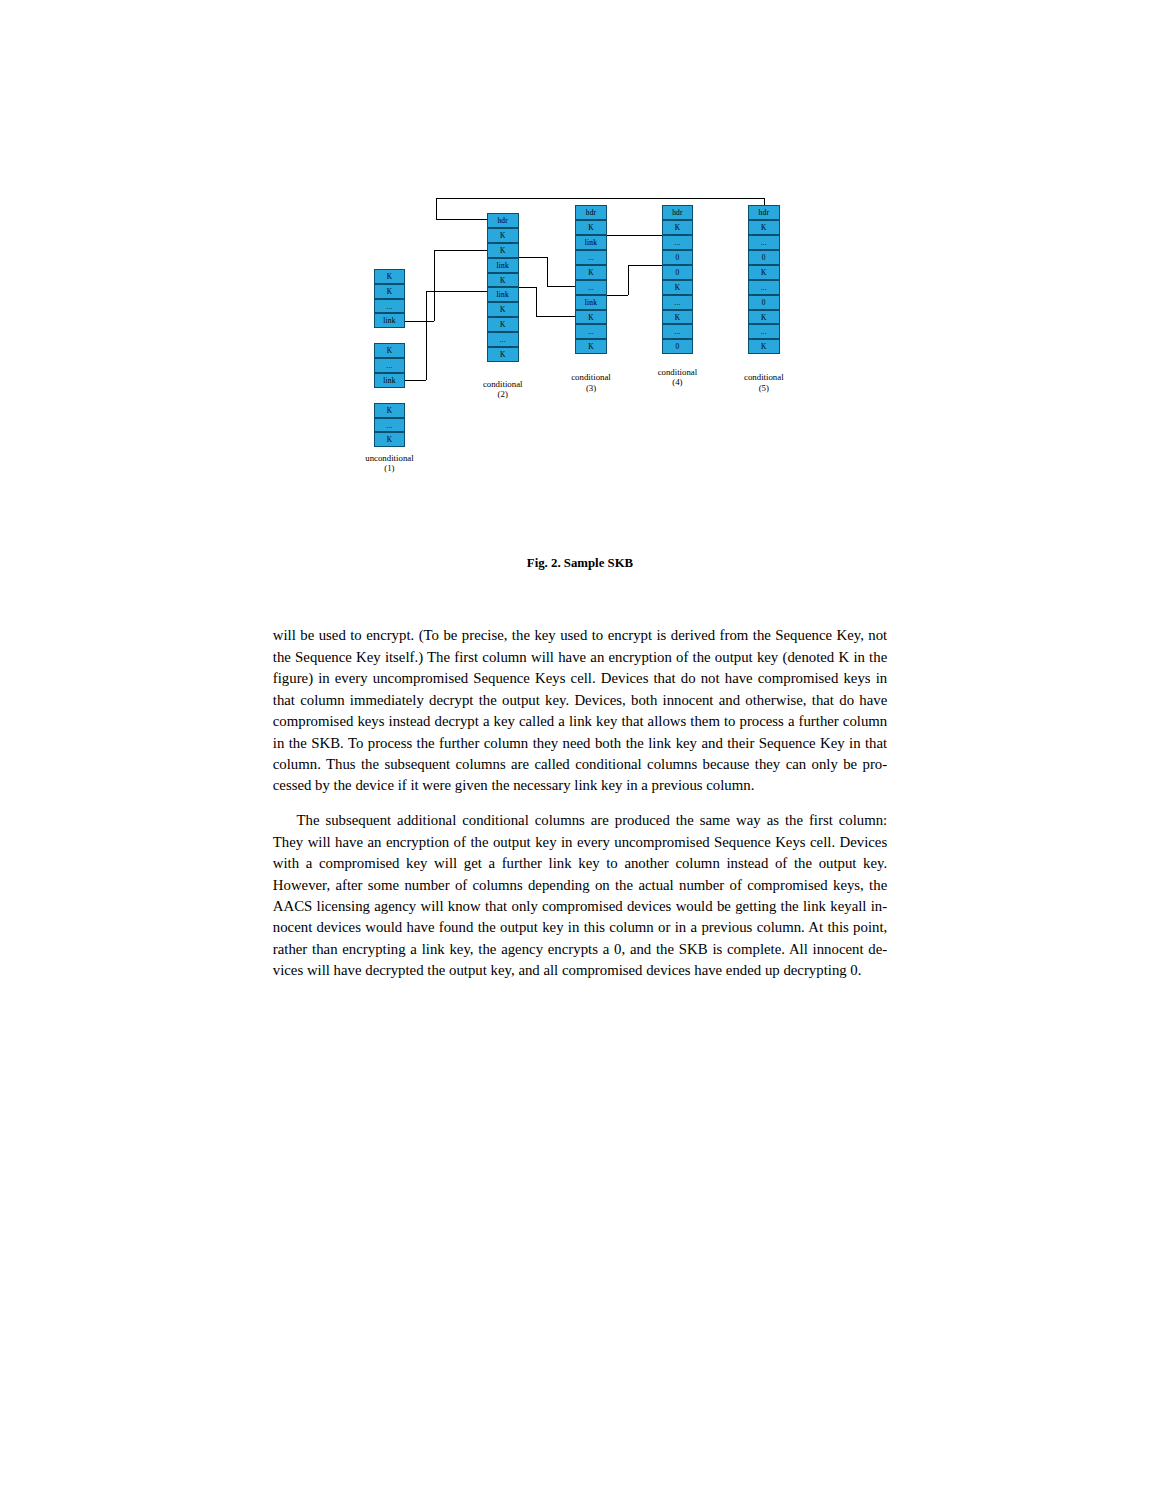K
K
...
link
K
...
link
K
...
K
unconditional
(1)
hdr
K
K
link
K
link
K
K
...
K
conditional
(2)
hdr
K
link
...
K
...
link
K
...
K
conditional
(3)
hdr
K
...
0
0
K
...
K
...
0
conditional
(4)
hdr
K
...
0
K
...
0
K
...
K
conditional
(5)
Fig. 2. Sample SKB
will be used to encrypt. (To be precise, the key used to encrypt is derived from the Sequence Key, not the Sequence Key itself.) The first column will have an encryption of the output key (denoted K in the figure) in every uncompromised Sequence Keys cell. Devices that do not have compromised keys in that column immediately decrypt the output key. Devices, both innocent and otherwise, that do have compromised keys instead decrypt a key called a link key that allows them to process a further column in the SKB. To process the further column they need both the link key and their Sequence Key in that column. Thus the subsequent columns are called conditional columns because they can only be processed by the device if it were given the necessary link key in a previous column.
The subsequent additional conditional columns are produced the same way as the first column: They will have an encryption of the output key in every uncompromised Sequence Keys cell. Devices with a compromised key will get a further link key to another column instead of the output key. However, after some number of columns depending on the actual number of compromised keys, the AACS licensing agency will know that only compromised devices would be getting the link keyall innocent devices would have found the output key in this column or in a previous column. At this point, rather than encrypting a link key, the agency encrypts a 0, and the SKB is complete. All innocent devices will have decrypted the output key, and all compromised devices have ended up decrypting 0.